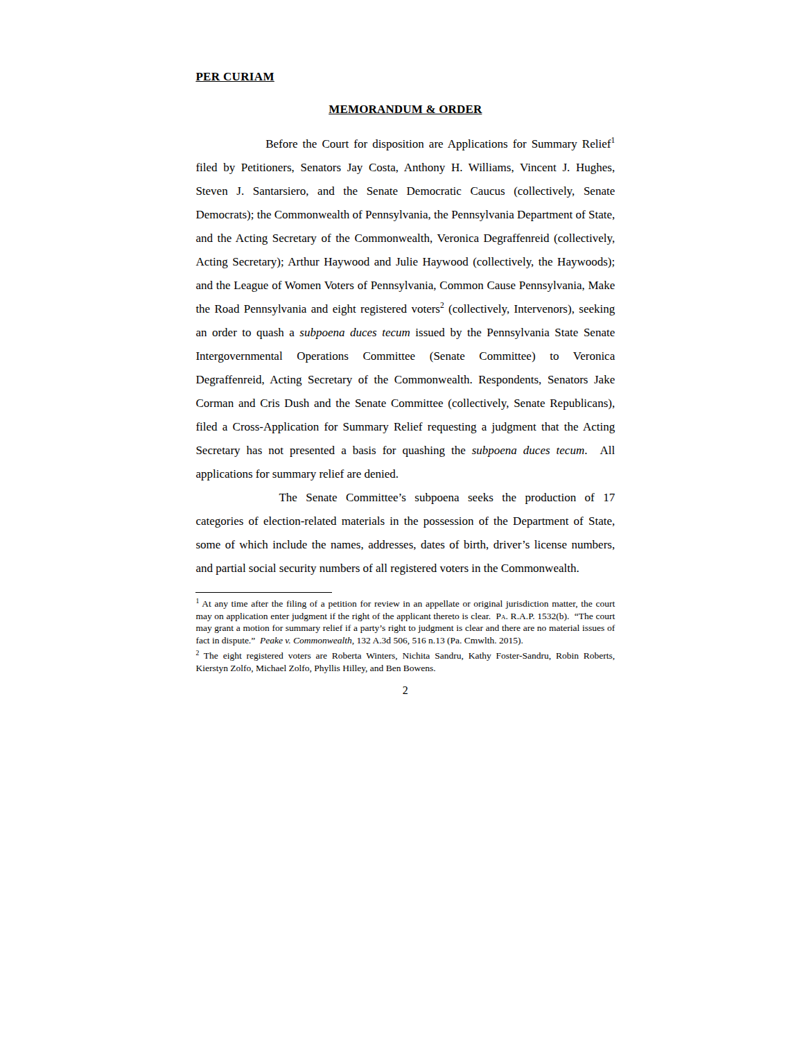PER CURIAM
MEMORANDUM & ORDER
Before the Court for disposition are Applications for Summary Relief1 filed by Petitioners, Senators Jay Costa, Anthony H. Williams, Vincent J. Hughes, Steven J. Santarsiero, and the Senate Democratic Caucus (collectively, Senate Democrats); the Commonwealth of Pennsylvania, the Pennsylvania Department of State, and the Acting Secretary of the Commonwealth, Veronica Degraffenreid (collectively, Acting Secretary); Arthur Haywood and Julie Haywood (collectively, the Haywoods); and the League of Women Voters of Pennsylvania, Common Cause Pennsylvania, Make the Road Pennsylvania and eight registered voters2 (collectively, Intervenors), seeking an order to quash a subpoena duces tecum issued by the Pennsylvania State Senate Intergovernmental Operations Committee (Senate Committee) to Veronica Degraffenreid, Acting Secretary of the Commonwealth. Respondents, Senators Jake Corman and Cris Dush and the Senate Committee (collectively, Senate Republicans), filed a Cross-Application for Summary Relief requesting a judgment that the Acting Secretary has not presented a basis for quashing the subpoena duces tecum. All applications for summary relief are denied.
The Senate Committee’s subpoena seeks the production of 17 categories of election-related materials in the possession of the Department of State, some of which include the names, addresses, dates of birth, driver’s license numbers, and partial social security numbers of all registered voters in the Commonwealth.
1 At any time after the filing of a petition for review in an appellate or original jurisdiction matter, the court may on application enter judgment if the right of the applicant thereto is clear. Pa. R.A.P. 1532(b). “The court may grant a motion for summary relief if a party’s right to judgment is clear and there are no material issues of fact in dispute.” Peake v. Commonwealth, 132 A.3d 506, 516 n.13 (Pa. Cmwlth. 2015).
2 The eight registered voters are Roberta Winters, Nichita Sandru, Kathy Foster-Sandru, Robin Roberts, Kierstyn Zolfo, Michael Zolfo, Phyllis Hilley, and Ben Bowens.
2